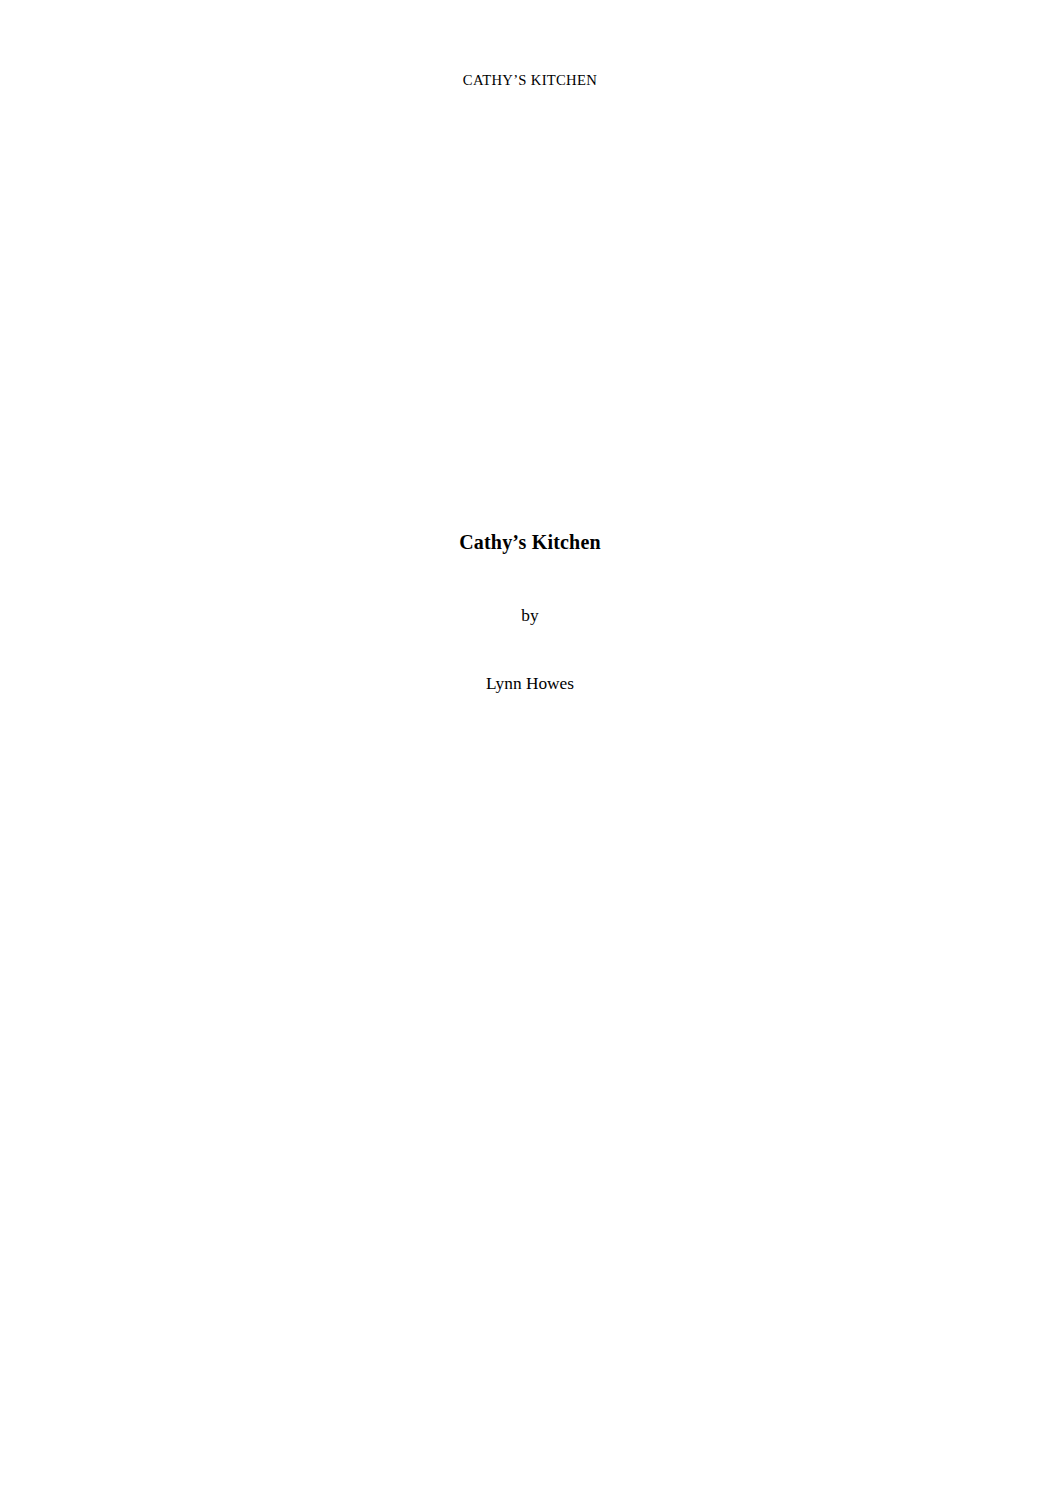CATHY’S KITCHEN
Cathy’s Kitchen
by
Lynn Howes